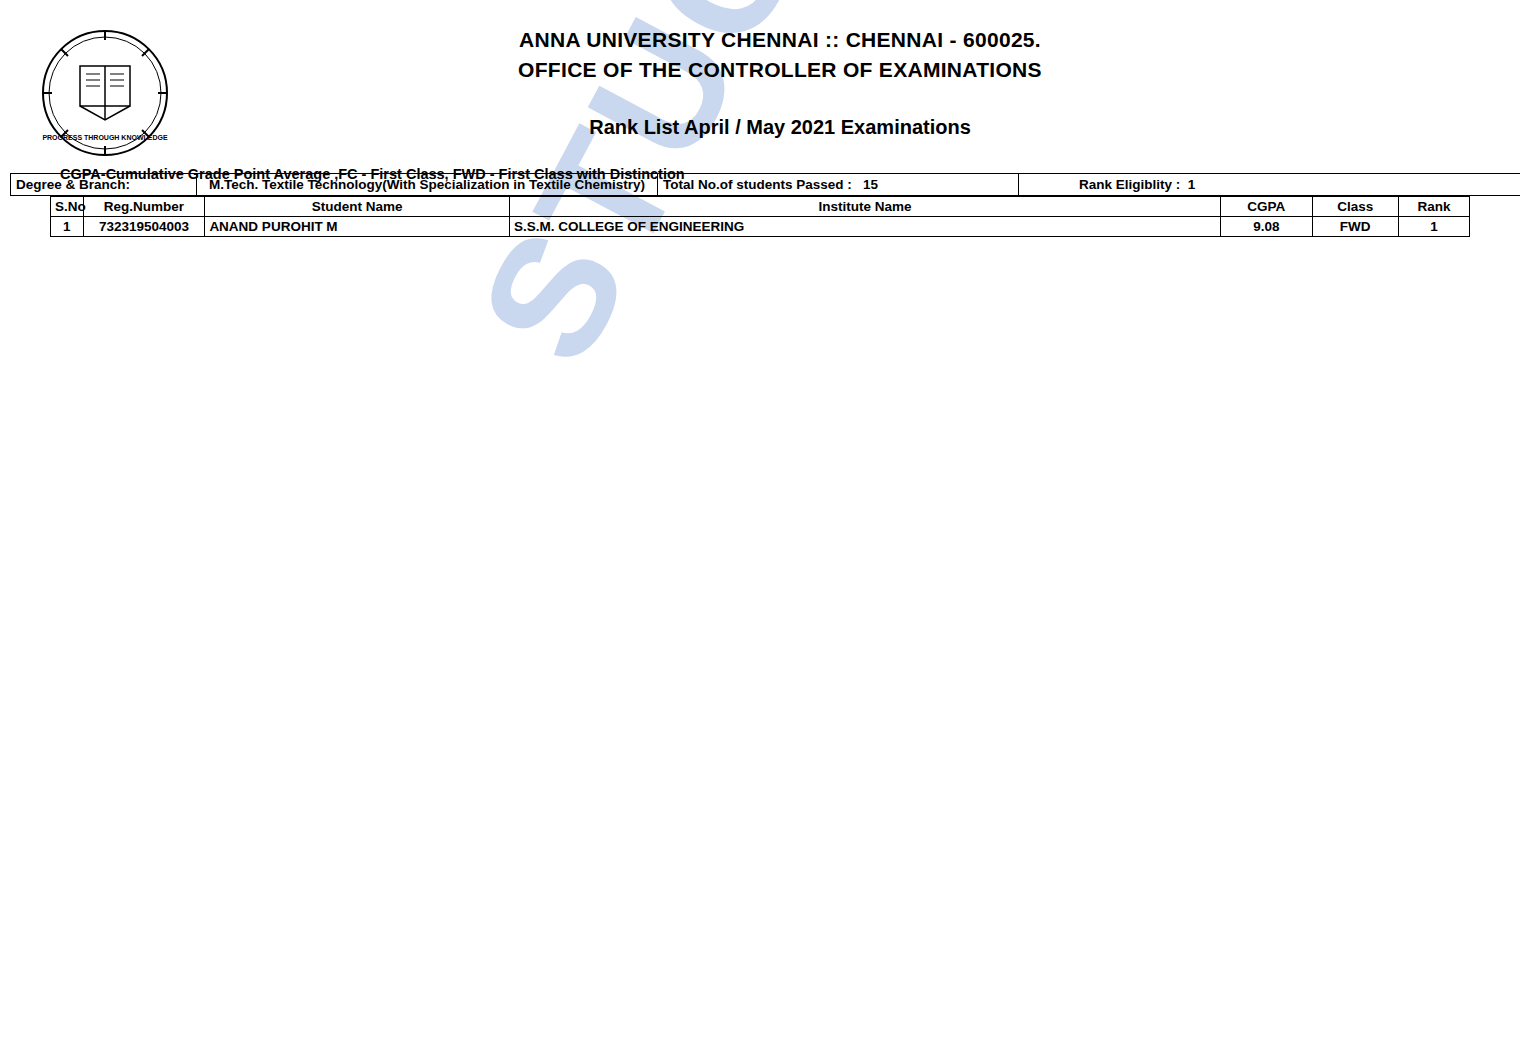STUCOR
PROGRESS THROUGH KNOWLEDGE
ANNA UNIVERSITY CHENNAI :: CHENNAI - 600025.
OFFICE OF THE CONTROLLER OF EXAMINATIONS
Rank List April / May 2021 Examinations
| Degree & Branch: | M.Tech. Textile Technology(With Specialization in Textile Chemistry) | Total No.of students Passed : 15 | Rank Eligiblity : 1 |
| S.No | Reg.Number | Student Name | Institute Name | CGPA | Class | Rank |
| --- | --- | --- | --- | --- | --- | --- |
| 1 | 732319504003 | ANAND PUROHIT M | S.S.M. COLLEGE OF ENGINEERING | 9.08 | FWD | 1 |
CGPA-Cumulative Grade Point Average ,FC - First Class, FWD - First Class with Distinction